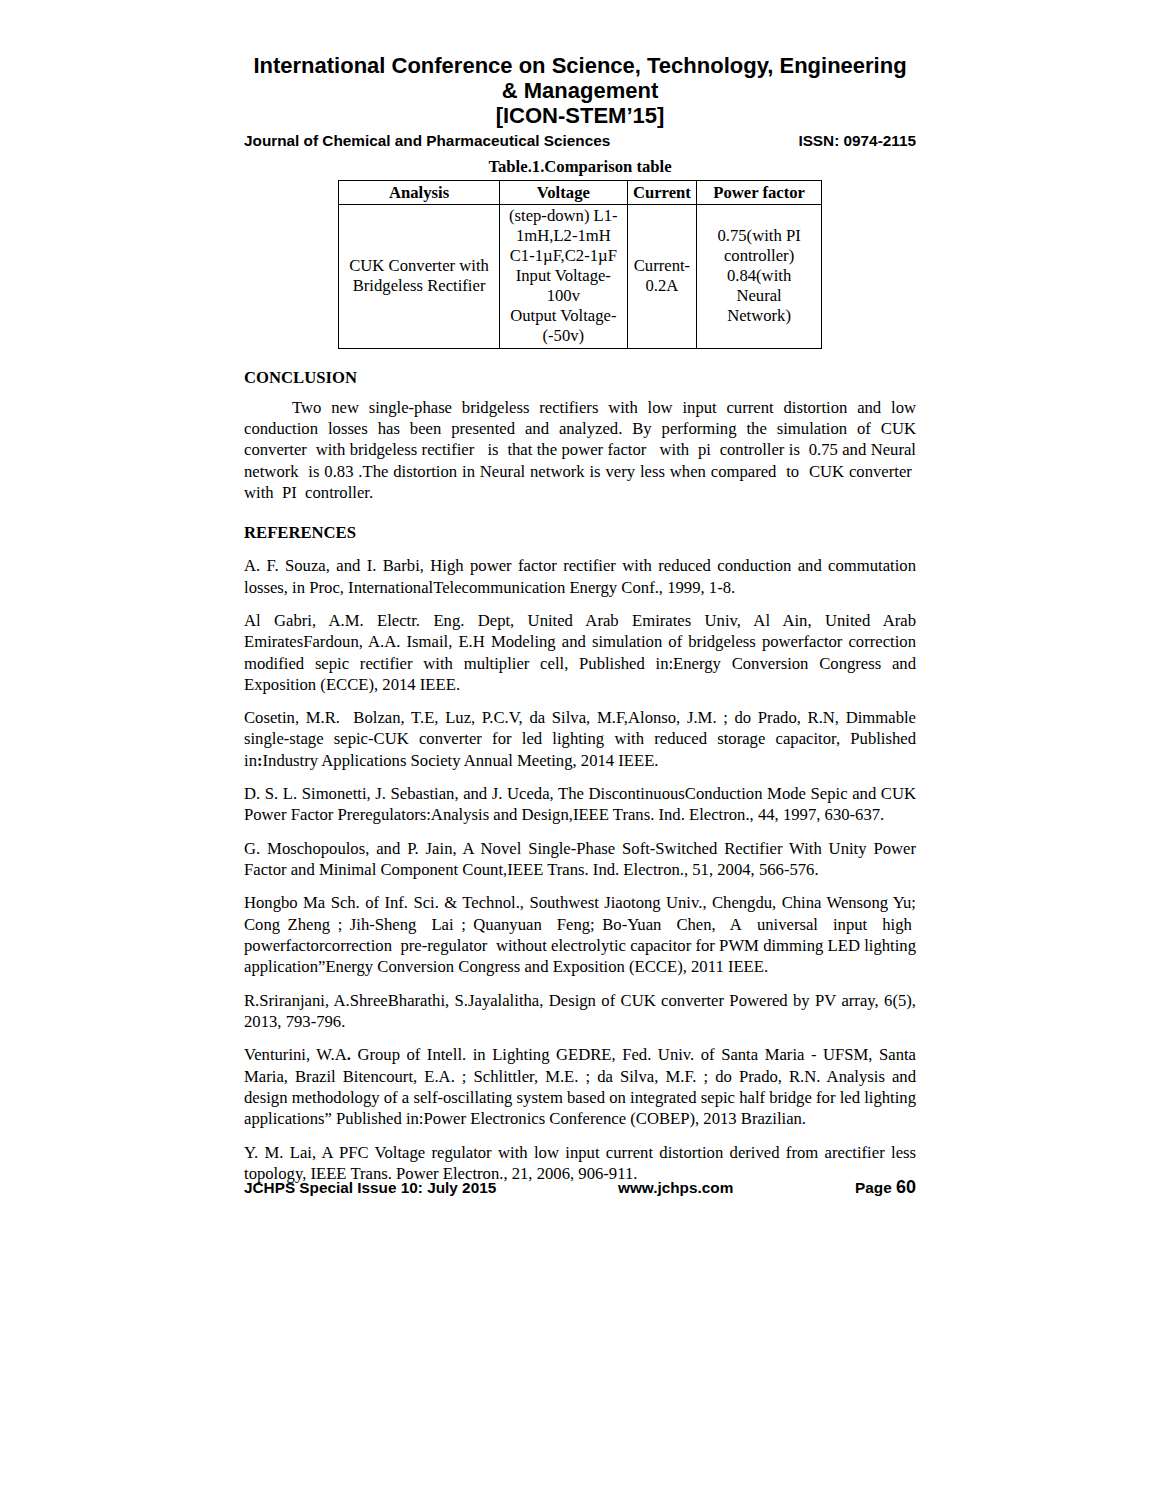International Conference on Science, Technology, Engineering & Management [ICON-STEM’15]
Journal of Chemical and Pharmaceutical Sciences ISSN: 0974-2115
Table.1.Comparison table
| Analysis | Voltage | Current | Power factor |
| --- | --- | --- | --- |
| CUK Converter with Bridgeless Rectifier | (step-down) L1-1mH,L2-1mH C1-1µF,C2-1µF Input Voltage-100v Output Voltage-(-50v) | Current- 0.2A | 0.75(with PI controller) 0.84(with Neural Network) |
Conclusion
Two new single-phase bridgeless rectifiers with low input current distortion and low conduction losses has been presented and analyzed. By performing the simulation of CUK converter with bridgeless rectifier is that the power factor with pi controller is 0.75 and Neural network is 0.83 .The distortion in Neural network is very less when compared to CUK converter with PI controller.
References
A. F. Souza, and I. Barbi, High power factor rectifier with reduced conduction and commutation losses, in Proc, InternationalTelecommunication Energy Conf., 1999, 1-8.
Al Gabri, A.M. Electr. Eng. Dept, United Arab Emirates Univ, Al Ain, United Arab EmiratesFardoun, A.A. Ismail, E.H Modeling and simulation of bridgeless powerfactor correction modified sepic rectifier with multiplier cell, Published in:Energy Conversion Congress and Exposition (ECCE), 2014 IEEE.
Cosetin, M.R. Bolzan, T.E, Luz, P.C.V, da Silva, M.F,Alonso, J.M. ; do Prado, R.N, Dimmable single-stage sepic-CUK converter for led lighting with reduced storage capacitor, Published in: Industry Applications Society Annual Meeting, 2014 IEEE.
D. S. L. Simonetti, J. Sebastian, and J. Uceda, The DiscontinuousConduction Mode Sepic and CUK Power Factor Preregulators:Analysis and Design,IEEE Trans. Ind. Electron., 44, 1997, 630-637.
G. Moschopoulos, and P. Jain, A Novel Single-Phase Soft-Switched Rectifier With Unity Power Factor and Minimal Component Count,IEEE Trans. Ind. Electron., 51, 2004, 566-576.
Hongbo Ma Sch. of Inf. Sci. & Technol., Southwest Jiaotong Univ., Chengdu, China Wensong Yu; Cong Zheng ; Jih-Sheng Lai ; Quanyuan Feng; Bo-Yuan Chen, A universal input high powerfactorcorrection pre-regulator without electrolytic capacitor for PWM dimming LED lighting application”Energy Conversion Congress and Exposition (ECCE), 2011 IEEE.
R.Sriranjani, A.ShreeBharathi, S.Jayalalitha, Design of CUK converter Powered by PV array, 6(5), 2013, 793-796.
Venturini, W.A. Group of Intell. in Lighting GEDRE, Fed. Univ. of Santa Maria - UFSM, Santa Maria, Brazil Bitencourt, E.A. ; Schlittler, M.E. ; da Silva, M.F. ; do Prado, R.N. Analysis and design methodology of a self-oscillating system based on integrated sepic half bridge for led lighting applications” Published in:Power Electronics Conference (COBEP), 2013 Brazilian.
Y. M. Lai, A PFC Voltage regulator with low input current distortion derived from arectifier less topology, IEEE Trans. Power Electron., 21, 2006, 906-911.
JCHPS Special Issue 10: July 2015 www.jchps.com Page 60